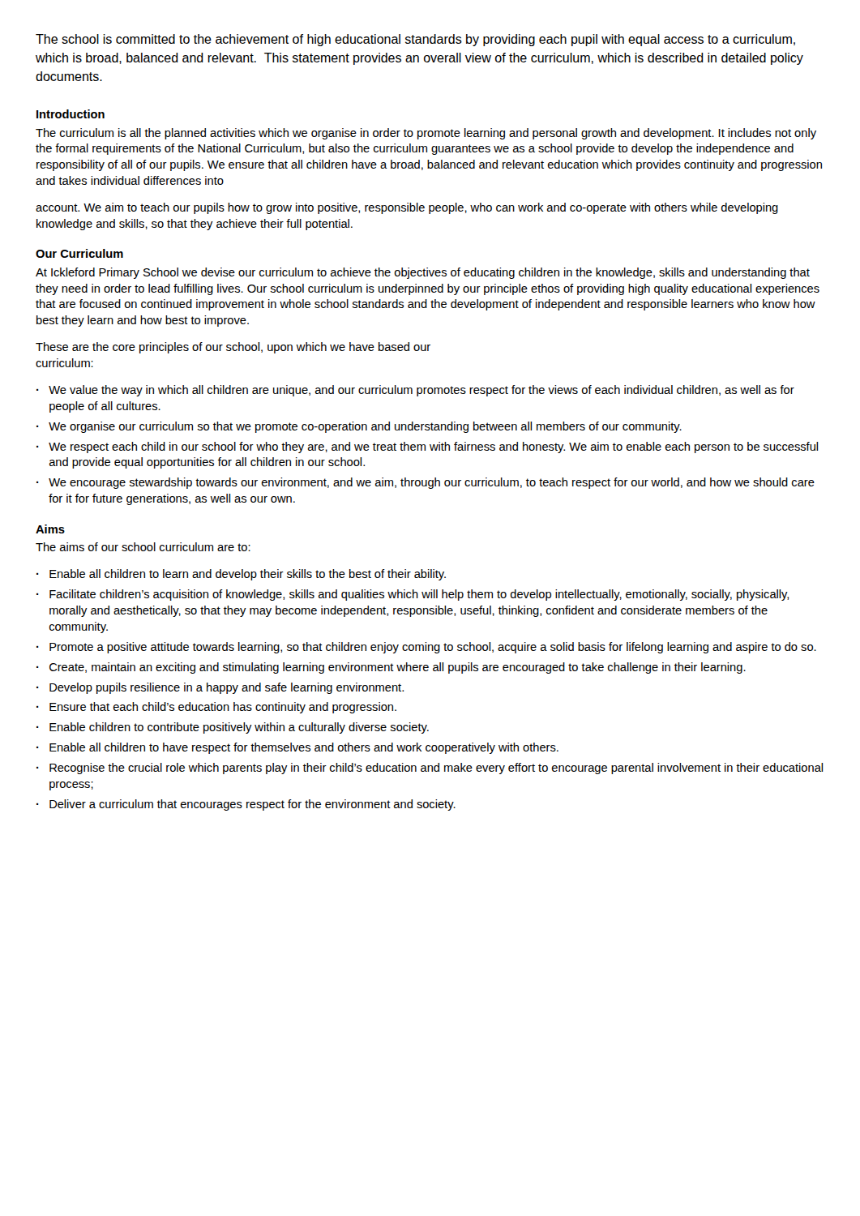The school is committed to the achievement of high educational standards by providing each pupil with equal access to a curriculum, which is broad, balanced and relevant. This statement provides an overall view of the curriculum, which is described in detailed policy documents.
Introduction
The curriculum is all the planned activities which we organise in order to promote learning and personal growth and development. It includes not only the formal requirements of the National Curriculum, but also the curriculum guarantees we as a school provide to develop the independence and responsibility of all of our pupils. We ensure that all children have a broad, balanced and relevant education which provides continuity and progression and takes individual differences into
account. We aim to teach our pupils how to grow into positive, responsible people, who can work and co-operate with others while developing knowledge and skills, so that they achieve their full potential.
Our Curriculum
At Ickleford Primary School we devise our curriculum to achieve the objectives of educating children in the knowledge, skills and understanding that they need in order to lead fulfilling lives. Our school curriculum is underpinned by our principle ethos of providing high quality educational experiences that are focused on continued improvement in whole school standards and the development of independent and responsible learners who know how best they learn and how best to improve.
These are the core principles of our school, upon which we have based our
curriculum:
We value the way in which all children are unique, and our curriculum promotes respect for the views of each individual children, as well as for people of all cultures.
We organise our curriculum so that we promote co-operation and understanding between all members of our community.
We respect each child in our school for who they are, and we treat them with fairness and honesty. We aim to enable each person to be successful and provide equal opportunities for all children in our school.
We encourage stewardship towards our environment, and we aim, through our curriculum, to teach respect for our world, and how we should care for it for future generations, as well as our own.
Aims
The aims of our school curriculum are to:
Enable all children to learn and develop their skills to the best of their ability.
Facilitate children’s acquisition of knowledge, skills and qualities which will help them to develop intellectually, emotionally, socially, physically, morally and aesthetically, so that they may become independent, responsible, useful, thinking, confident and considerate members of the community.
Promote a positive attitude towards learning, so that children enjoy coming to school, acquire a solid basis for lifelong learning and aspire to do so.
Create, maintain an exciting and stimulating learning environment where all pupils are encouraged to take challenge in their learning.
Develop pupils resilience in a happy and safe learning environment.
Ensure that each child’s education has continuity and progression.
Enable children to contribute positively within a culturally diverse society.
Enable all children to have respect for themselves and others and work cooperatively with others.
Recognise the crucial role which parents play in their child’s education and make every effort to encourage parental involvement in their educational process;
Deliver a curriculum that encourages respect for the environment and society.